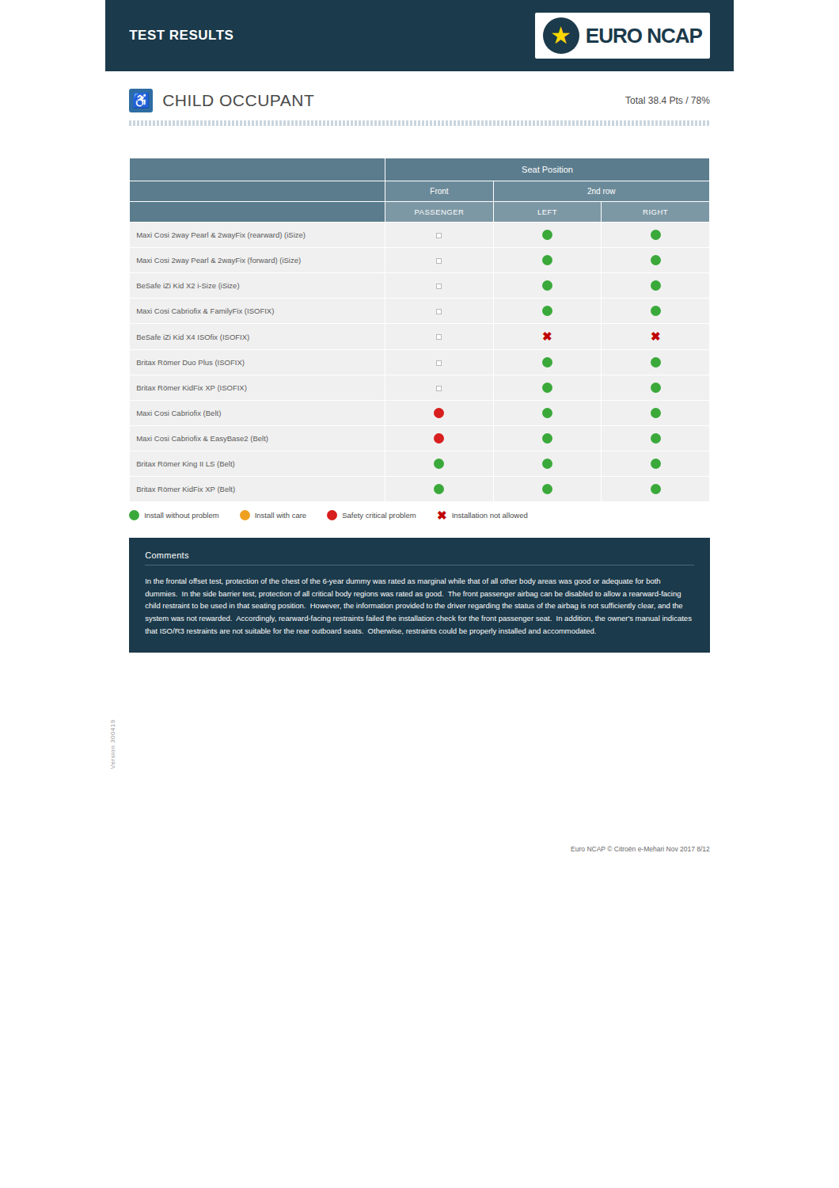TEST RESULTS
EURO NCAP
♿
CHILD OCCUPANT
Total 38.4 Pts / 78%
| | Seat Position |
| --- | --- |
| | Front | 2nd row |
| | PASSENGER | LEFT | RIGHT |
| Maxi Cosi 2way Pearl & 2wayFix (rearward) (iSize) | | | |
| Maxi Cosi 2way Pearl & 2wayFix (forward) (iSize) | | | |
| BeSafe iZi Kid X2 i-Size (iSize) | | | |
| Maxi Cosi Cabriofix & FamilyFix (ISOFIX) | | | |
| BeSafe iZi Kid X4 ISOfix (ISOFIX) | | ✖ | ✖ |
| Britax Römer Duo Plus (ISOFIX) | | | |
| Britax Römer KidFix XP (ISOFIX) | | | |
| Maxi Cosi Cabriofix (Belt) | | | |
| Maxi Cosi Cabriofix & EasyBase2 (Belt) | | | |
| Britax Römer King II LS (Belt) | | | |
| Britax Römer KidFix XP (Belt) | | | |
Install without problem
Install with care
Safety critical problem
✖ Installation not allowed
Comments
In the frontal offset test, protection of the chest of the 6-year dummy was rated as marginal while that of all other body areas was good or adequate for both dummies. In the side barrier test, protection of all critical body regions was rated as good. The front passenger airbag can be disabled to allow a rearward-facing child restraint to be used in that seating position. However, the information provided to the driver regarding the status of the airbag is not sufficiently clear, and the system was not rewarded. Accordingly, rearward-facing restraints failed the installation check for the front passenger seat. In addition, the owner's manual indicates that ISO/R3 restraints are not suitable for the rear outboard seats. Otherwise, restraints could be properly installed and accommodated.
Version 300419
Euro NCAP © Citroën e-Mehari Nov 2017 8/12